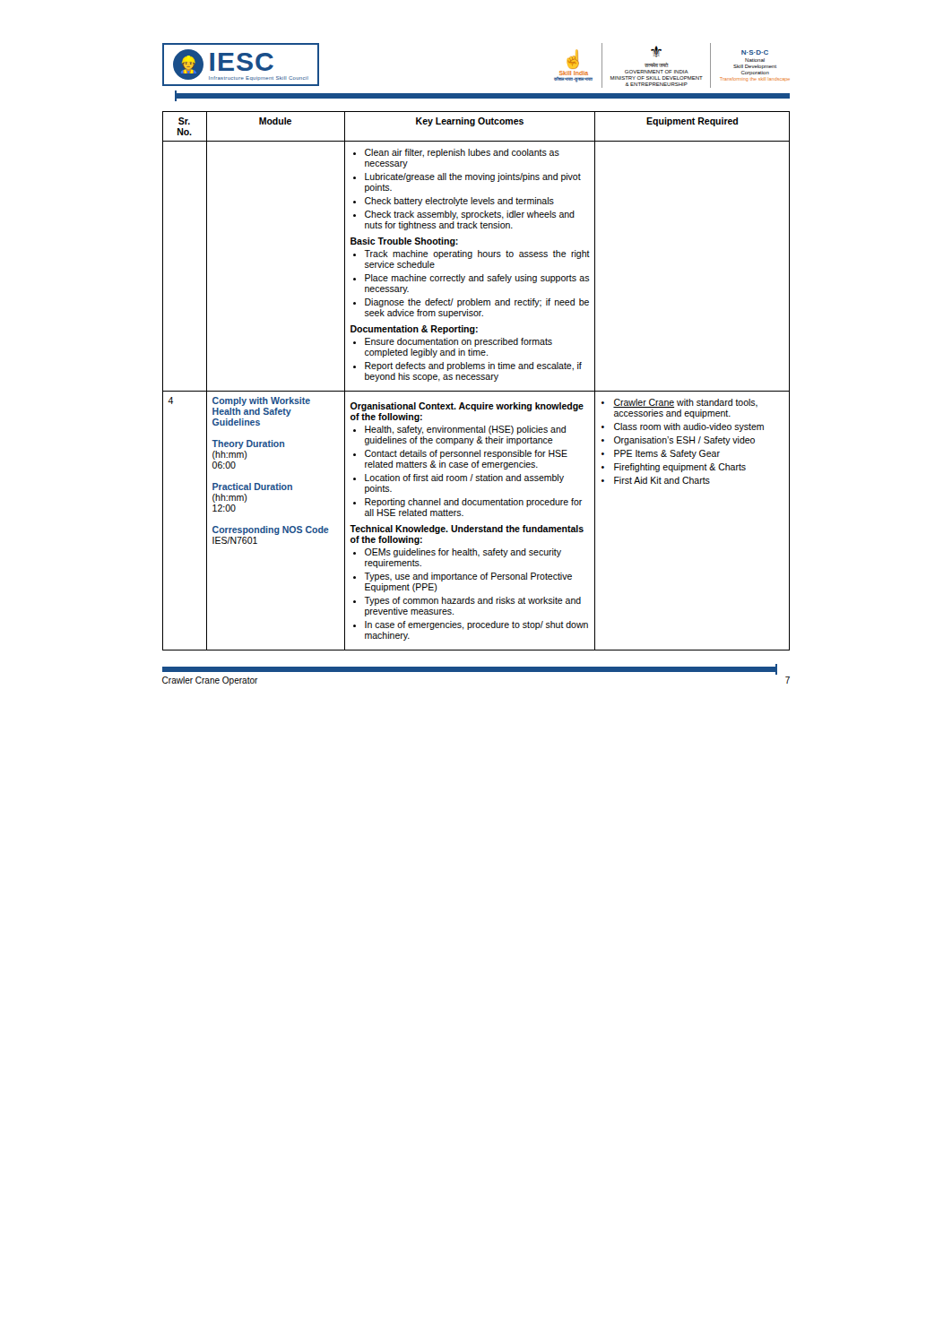👷
IESC
Infrastructure Equipment Skill Council
☝
Skill India
कौशल भारत-कुशल भारत
⚜
सत्यमेव जयते
GOVERNMENT OF INDIA
MINISTRY OF SKILL DEVELOPMENT
& ENTREPRENEURSHIP
N·S·D·C
National
Skill Development
Corporation
Transforming the skill landscape
| Sr. No. | Module | Key Learning Outcomes | Equipment Required |
| --- | --- | --- | --- |
| | | Clean air filter, replenish lubes and coolants as necessary Lubricate/grease all the moving joints/pins and pivot points. Check battery electrolyte levels and terminals Check track assembly, sprockets, idler wheels and nuts for tightness and track tension. Basic Trouble Shooting: Track machine operating hours to assess the right service schedule Place machine correctly and safely using supports as necessary. Diagnose the defect/ problem and rectify; if need be seek advice from supervisor. Documentation & Reporting: Ensure documentation on prescribed formats completed legibly and in time. Report defects and problems in time and escalate, if beyond his scope, as necessary | |
| 4 | Comply with Worksite Health and Safety Guidelines Theory Duration (hh:mm) 06:00 Practical Duration (hh:mm) 12:00 Corresponding NOS Code IES/N7601 | Organisational Context. Acquire working knowledge of the following: Health, safety, environmental (HSE) policies and guidelines of the company & their importance Contact details of personnel responsible for HSE related matters & in case of emergencies. Location of first aid room / station and assembly points. Reporting channel and documentation procedure for all HSE related matters. Technical Knowledge. Understand the fundamentals of the following: OEMs guidelines for health, safety and security requirements. Types, use and importance of Personal Protective Equipment (PPE) Types of common hazards and risks at worksite and preventive measures. In case of emergencies, procedure to stop/ shut down machinery. | Crawler Crane with standard tools, accessories and equipment. Class room with audio-video system Organisation’s ESH / Safety video PPE Items & Safety Gear Firefighting equipment & Charts First Aid Kit and Charts |
Crawler Crane Operator 7